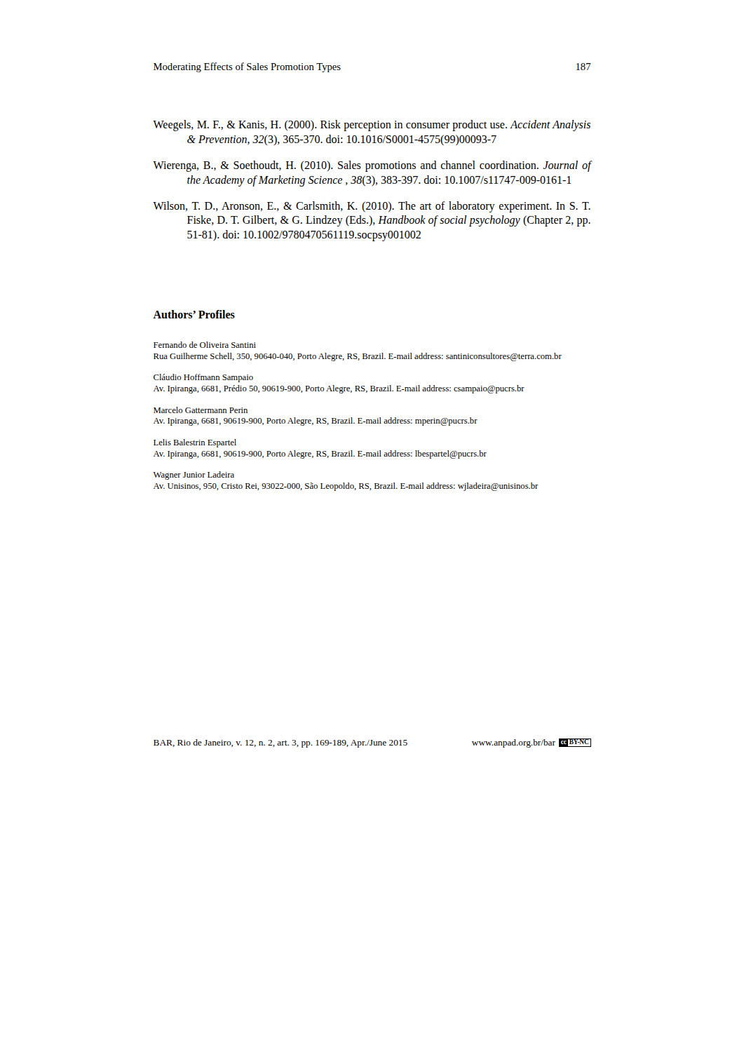Moderating Effects of Sales Promotion Types 187
Weegels, M. F., & Kanis, H. (2000). Risk perception in consumer product use. Accident Analysis & Prevention, 32(3), 365-370. doi: 10.1016/S0001-4575(99)00093-7
Wierenga, B., & Soethoudt, H. (2010). Sales promotions and channel coordination. Journal of the Academy of Marketing Science , 38(3), 383-397. doi: 10.1007/s11747-009-0161-1
Wilson, T. D., Aronson, E., & Carlsmith, K. (2010). The art of laboratory experiment. In S. T. Fiske, D. T. Gilbert, & G. Lindzey (Eds.), Handbook of social psychology (Chapter 2, pp. 51-81). doi: 10.1002/9780470561119.socpsy001002
Authors’ Profiles
Fernando de Oliveira Santini Rua Guilherme Schell, 350, 90640-040, Porto Alegre, RS, Brazil. E-mail address: santiniconsultores@terra.com.br
Cláudio Hoffmann Sampaio Av. Ipiranga, 6681, Prédio 50, 90619-900, Porto Alegre, RS, Brazil. E-mail address: csampaio@pucrs.br
Marcelo Gattermann Perin Av. Ipiranga, 6681, 90619-900, Porto Alegre, RS, Brazil. E-mail address: mperin@pucrs.br
Lelis Balestrin Espartel Av. Ipiranga, 6681, 90619-900, Porto Alegre, RS, Brazil. E-mail address: lbespartel@pucrs.br
Wagner Junior Ladeira Av. Unisinos, 950, Cristo Rei, 93022-000, São Leopoldo, RS, Brazil. E-mail address: wjladeira@unisinos.br
BAR, Rio de Janeiro, v. 12, n. 2, art. 3, pp. 169-189, Apr./June 2015 www.anpad.org.br/bar cc BY-NC